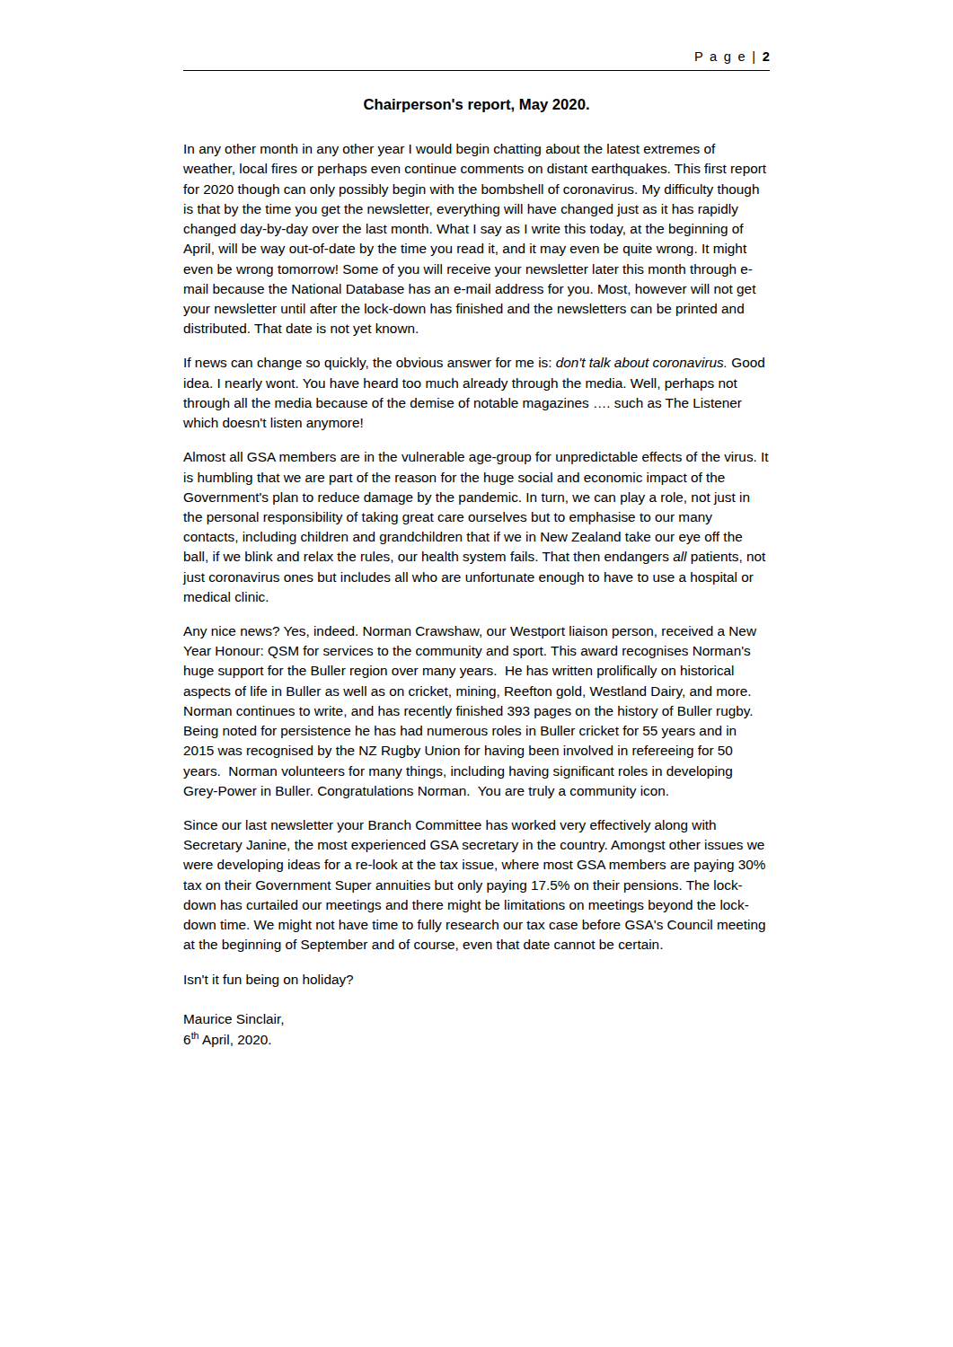P a g e | 2
Chairperson's report, May 2020.
In any other month in any other year I would begin chatting about the latest extremes of weather, local fires or perhaps even continue comments on distant earthquakes. This first report for 2020 though can only possibly begin with the bombshell of coronavirus. My difficulty though is that by the time you get the newsletter, everything will have changed just as it has rapidly changed day-by-day over the last month. What I say as I write this today, at the beginning of April, will be way out-of-date by the time you read it, and it may even be quite wrong. It might even be wrong tomorrow! Some of you will receive your newsletter later this month through e-mail because the National Database has an e-mail address for you. Most, however will not get your newsletter until after the lock-down has finished and the newsletters can be printed and distributed. That date is not yet known.
If news can change so quickly, the obvious answer for me is: don't talk about coronavirus. Good idea. I nearly wont. You have heard too much already through the media. Well, perhaps not through all the media because of the demise of notable magazines …. such as The Listener which doesn't listen anymore!
Almost all GSA members are in the vulnerable age-group for unpredictable effects of the virus. It is humbling that we are part of the reason for the huge social and economic impact of the Government's plan to reduce damage by the pandemic. In turn, we can play a role, not just in the personal responsibility of taking great care ourselves but to emphasise to our many contacts, including children and grandchildren that if we in New Zealand take our eye off the ball, if we blink and relax the rules, our health system fails. That then endangers all patients, not just coronavirus ones but includes all who are unfortunate enough to have to use a hospital or medical clinic.
Any nice news? Yes, indeed. Norman Crawshaw, our Westport liaison person, received a New Year Honour: QSM for services to the community and sport. This award recognises Norman's huge support for the Buller region over many years. He has written prolifically on historical aspects of life in Buller as well as on cricket, mining, Reefton gold, Westland Dairy, and more. Norman continues to write, and has recently finished 393 pages on the history of Buller rugby. Being noted for persistence he has had numerous roles in Buller cricket for 55 years and in 2015 was recognised by the NZ Rugby Union for having been involved in refereeing for 50 years. Norman volunteers for many things, including having significant roles in developing Grey-Power in Buller. Congratulations Norman. You are truly a community icon.
Since our last newsletter your Branch Committee has worked very effectively along with Secretary Janine, the most experienced GSA secretary in the country. Amongst other issues we were developing ideas for a re-look at the tax issue, where most GSA members are paying 30% tax on their Government Super annuities but only paying 17.5% on their pensions. The lock-down has curtailed our meetings and there might be limitations on meetings beyond the lock-down time. We might not have time to fully research our tax case before GSA's Council meeting at the beginning of September and of course, even that date cannot be certain.
Isn't it fun being on holiday?
Maurice Sinclair,
6th April, 2020.